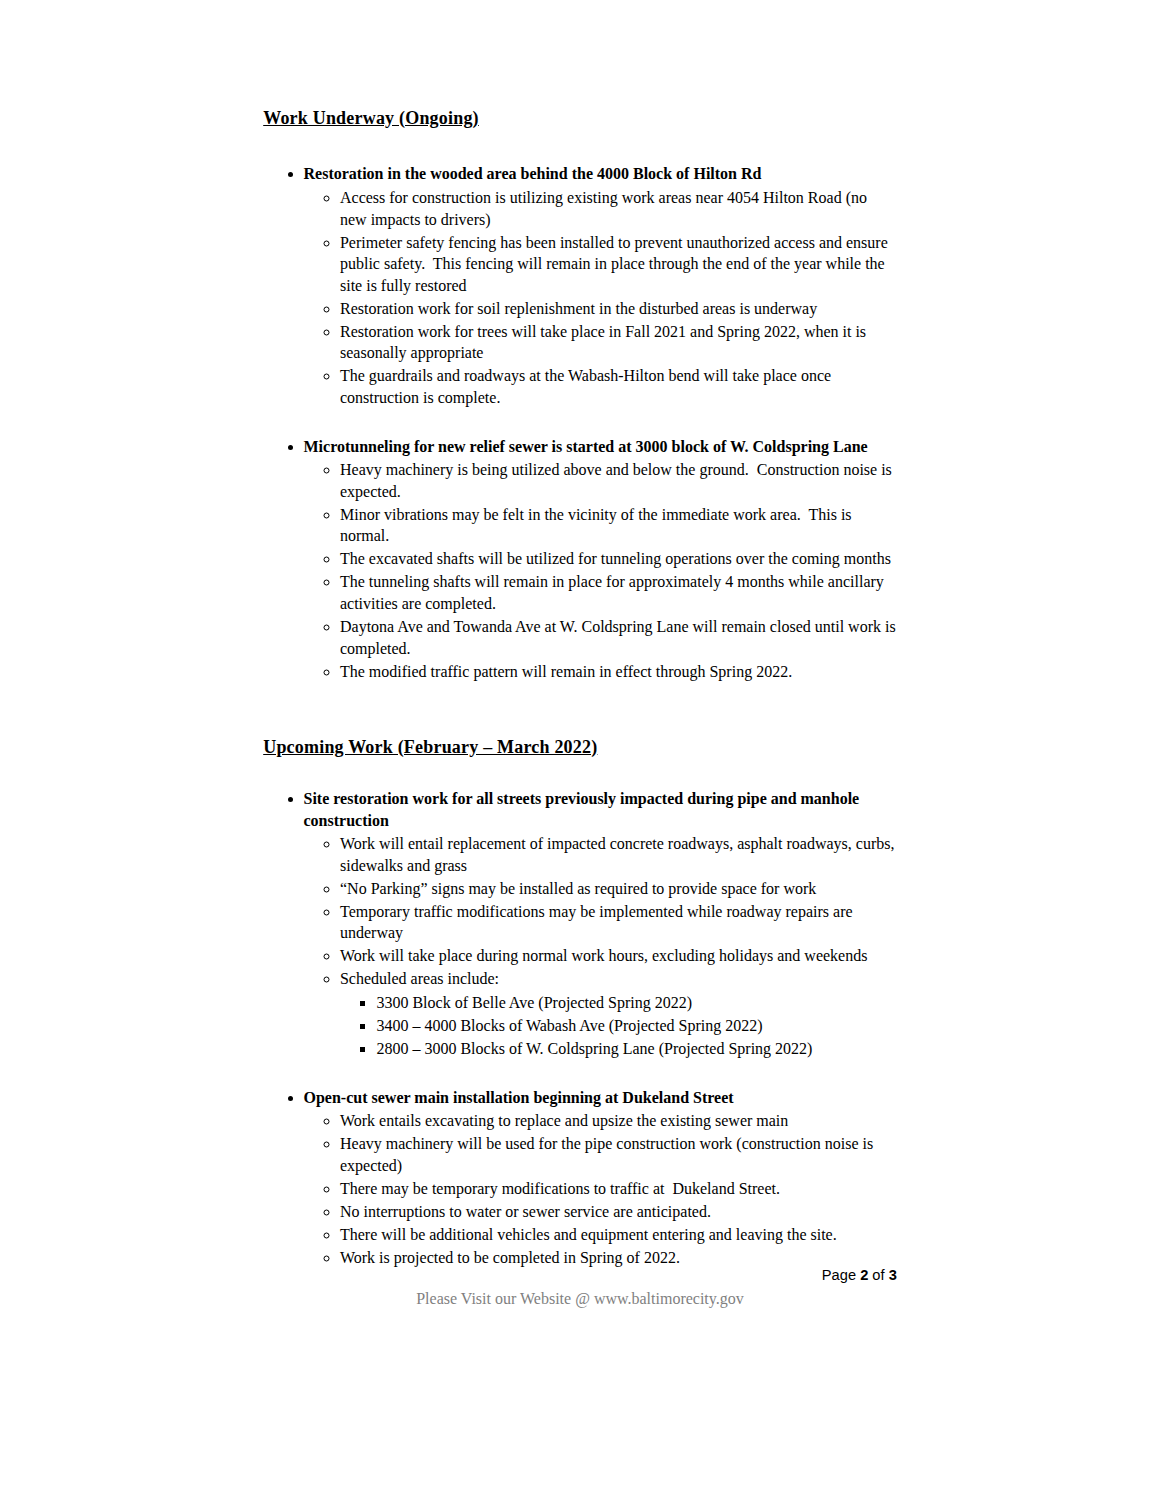Work Underway (Ongoing)
Restoration in the wooded area behind the 4000 Block of Hilton Rd
Access for construction is utilizing existing work areas near 4054 Hilton Road (no new impacts to drivers)
Perimeter safety fencing has been installed to prevent unauthorized access and ensure public safety. This fencing will remain in place through the end of the year while the site is fully restored
Restoration work for soil replenishment in the disturbed areas is underway
Restoration work for trees will take place in Fall 2021 and Spring 2022, when it is seasonally appropriate
The guardrails and roadways at the Wabash-Hilton bend will take place once construction is complete.
Microtunneling for new relief sewer is started at 3000 block of W. Coldspring Lane
Heavy machinery is being utilized above and below the ground. Construction noise is expected.
Minor vibrations may be felt in the vicinity of the immediate work area. This is normal.
The excavated shafts will be utilized for tunneling operations over the coming months
The tunneling shafts will remain in place for approximately 4 months while ancillary activities are completed.
Daytona Ave and Towanda Ave at W. Coldspring Lane will remain closed until work is completed.
The modified traffic pattern will remain in effect through Spring 2022.
Upcoming Work (February – March 2022)
Site restoration work for all streets previously impacted during pipe and manhole construction
Work will entail replacement of impacted concrete roadways, asphalt roadways, curbs, sidewalks and grass
“No Parking” signs may be installed as required to provide space for work
Temporary traffic modifications may be implemented while roadway repairs are underway
Work will take place during normal work hours, excluding holidays and weekends
Scheduled areas include:
3300 Block of Belle Ave (Projected Spring 2022)
3400 – 4000 Blocks of Wabash Ave (Projected Spring 2022)
2800 – 3000 Blocks of W. Coldspring Lane (Projected Spring 2022)
Open-cut sewer main installation beginning at Dukeland Street
Work entails excavating to replace and upsize the existing sewer main
Heavy machinery will be used for the pipe construction work (construction noise is expected)
There may be temporary modifications to traffic at Dukeland Street.
No interruptions to water or sewer service are anticipated.
There will be additional vehicles and equipment entering and leaving the site.
Work is projected to be completed in Spring of 2022.
Page 2 of 3
Please Visit our Website @ www.baltimorecity.gov